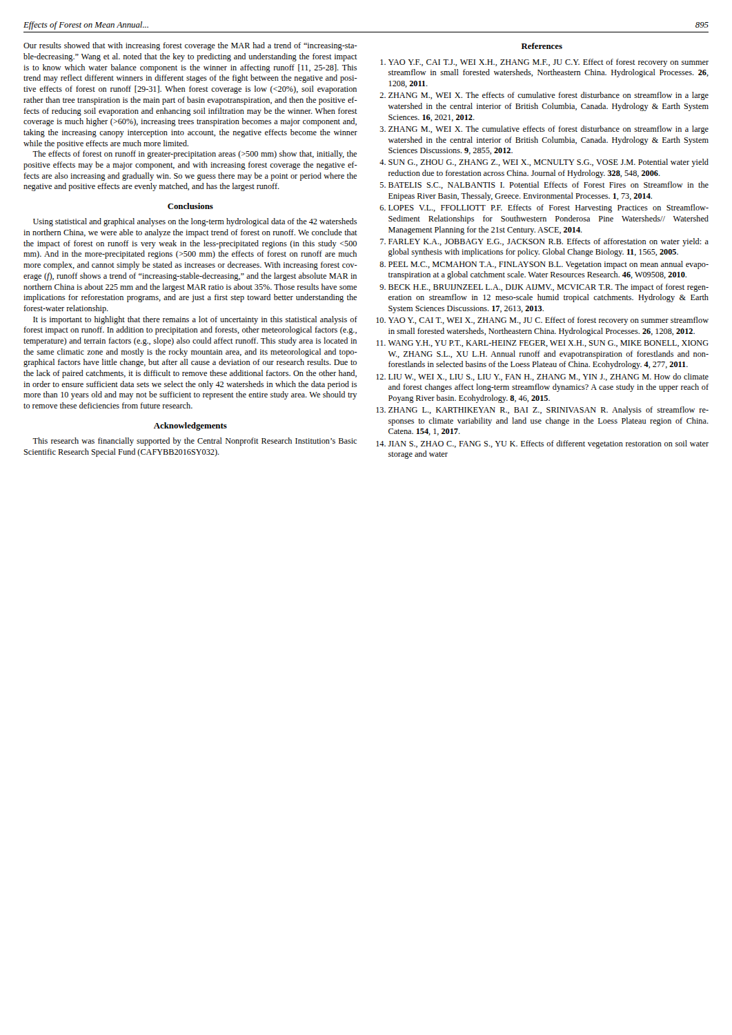Effects of Forest on Mean Annual... 895
Our results showed that with increasing forest coverage the MAR had a trend of “increasing-stable-decreasing.” Wang et al. noted that the key to predicting and understanding the forest impact is to know which water balance component is the winner in affecting runoff [11, 25-28]. This trend may reflect different winners in different stages of the fight between the negative and positive effects of forest on runoff [29-31]. When forest coverage is low (<20%), soil evaporation rather than tree transpiration is the main part of basin evapotranspiration, and then the positive effects of reducing soil evaporation and enhancing soil infiltration may be the winner. When forest coverage is much higher (>60%), increasing trees transpiration becomes a major component and, taking the increasing canopy interception into account, the negative effects become the winner while the positive effects are much more limited.
The effects of forest on runoff in greater-precipitation areas (>500 mm) show that, initially, the positive effects may be a major component, and with increasing forest coverage the negative effects are also increasing and gradually win. So we guess there may be a point or period where the negative and positive effects are evenly matched, and has the largest runoff.
Conclusions
Using statistical and graphical analyses on the long-term hydrological data of the 42 watersheds in northern China, we were able to analyze the impact trend of forest on runoff. We conclude that the impact of forest on runoff is very weak in the less-precipitated regions (in this study <500 mm). And in the more-precipitated regions (>500 mm) the effects of forest on runoff are much more complex, and cannot simply be stated as increases or decreases. With increasing forest coverage (f), runoff shows a trend of “increasing-stable-decreasing,” and the largest absolute MAR in northern China is about 225 mm and the largest MAR ratio is about 35%. Those results have some implications for reforestation programs, and are just a first step toward better understanding the forest-water relationship.
It is important to highlight that there remains a lot of uncertainty in this statistical analysis of forest impact on runoff. In addition to precipitation and forests, other meteorological factors (e.g., temperature) and terrain factors (e.g., slope) also could affect runoff. This study area is located in the same climatic zone and mostly is the rocky mountain area, and its meteorological and topographical factors have little change, but after all cause a deviation of our research results. Due to the lack of paired catchments, it is difficult to remove these additional factors. On the other hand, in order to ensure sufficient data sets we select the only 42 watersheds in which the data period is more than 10 years old and may not be sufficient to represent the entire study area. We should try to remove these deficiencies from future research.
Acknowledgements
This research was financially supported by the Central Nonprofit Research Institution’s Basic Scientific Research Special Fund (CAFYBB2016SY032).
References
YAO Y.F., CAI T.J., WEI X.H., ZHANG M.F., JU C.Y. Effect of forest recovery on summer streamflow in small forested watersheds, Northeastern China. Hydrological Processes. 26, 1208, 2011.
ZHANG M., WEI X. The effects of cumulative forest disturbance on streamflow in a large watershed in the central interior of British Columbia, Canada. Hydrology & Earth System Sciences. 16, 2021, 2012.
ZHANG M., WEI X. The cumulative effects of forest disturbance on streamflow in a large watershed in the central interior of British Columbia, Canada. Hydrology & Earth System Sciences Discussions. 9, 2855, 2012.
SUN G., ZHOU G., ZHANG Z., WEI X., MCNULTY S.G., VOSE J.M. Potential water yield reduction due to forestation across China. Journal of Hydrology. 328, 548, 2006.
BATELIS S.C., NALBANTIS I. Potential Effects of Forest Fires on Streamflow in the Enipeas River Basin, Thessaly, Greece. Environmental Processes. 1, 73, 2014.
LOPES V.L., FFOLLIOTT P.F. Effects of Forest Harvesting Practices on Streamflow-Sediment Relationships for Southwestern Ponderosa Pine Watersheds// Watershed Management Planning for the 21st Century. ASCE, 2014.
FARLEY K.A., JOBBAGY E.G., JACKSON R.B. Effects of afforestation on water yield: a global synthesis with implications for policy. Global Change Biology. 11, 1565, 2005.
PEEL M.C., MCMAHON T.A., FINLAYSON B.L. Vegetation impact on mean annual evapotranspiration at a global catchment scale. Water Resources Research. 46, W09508, 2010.
BECK H.E., BRUIJNZEEL L.A., DIJK AIJMV., MCVICAR T.R. The impact of forest regeneration on streamflow in 12 meso-scale humid tropical catchments. Hydrology & Earth System Sciences Discussions. 17, 2613, 2013.
YAO Y., CAI T., WEI X., ZHANG M., JU C. Effect of forest recovery on summer streamflow in small forested watersheds, Northeastern China. Hydrological Processes. 26, 1208, 2012.
WANG Y.H., YU P.T., KARL-HEINZ FEGER, WEI X.H., SUN G., MIKE BONELL, XIONG W., ZHANG S.L., XU L.H. Annual runoff and evapotranspiration of forestlands and non-forestlands in selected basins of the Loess Plateau of China. Ecohydrology. 4, 277, 2011.
LIU W., WEI X., LIU S., LIU Y., FAN H., ZHANG M., YIN J., ZHANG M. How do climate and forest changes affect long-term streamflow dynamics? A case study in the upper reach of Poyang River basin. Ecohydrology. 8, 46, 2015.
ZHANG L., KARTHIKEYAN R., BAI Z., SRINIVASAN R. Analysis of streamflow responses to climate variability and land use change in the Loess Plateau region of China. Catena. 154, 1, 2017.
JIAN S., ZHAO C., FANG S., YU K. Effects of different vegetation restoration on soil water storage and water